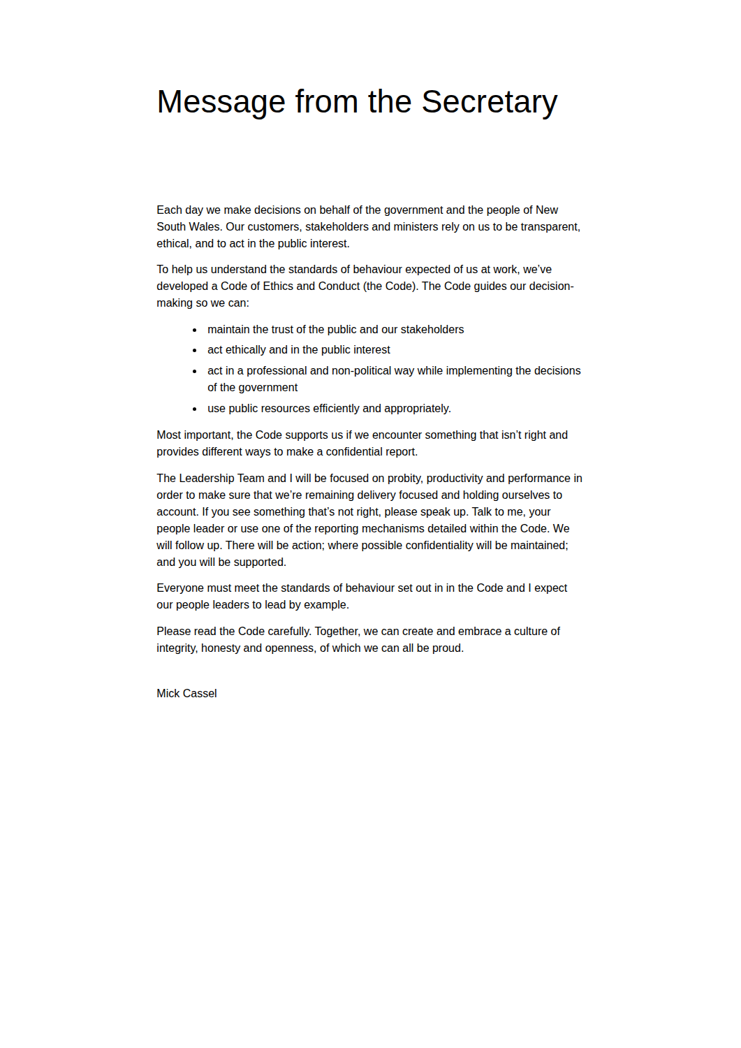Message from the Secretary
Each day we make decisions on behalf of the government and the people of New South Wales. Our customers, stakeholders and ministers rely on us to be transparent, ethical, and to act in the public interest.
To help us understand the standards of behaviour expected of us at work, we’ve developed a Code of Ethics and Conduct (the Code). The Code guides our decision-making so we can:
maintain the trust of the public and our stakeholders
act ethically and in the public interest
act in a professional and non-political way while implementing the decisions of the government
use public resources efficiently and appropriately.
Most important, the Code supports us if we encounter something that isn’t right and provides different ways to make a confidential report.
The Leadership Team and I will be focused on probity, productivity and performance in order to make sure that we’re remaining delivery focused and holding ourselves to account. If you see something that’s not right, please speak up. Talk to me, your people leader or use one of the reporting mechanisms detailed within the Code. We will follow up. There will be action; where possible confidentiality will be maintained; and you will be supported.
Everyone must meet the standards of behaviour set out in in the Code and I expect our people leaders to lead by example.
Please read the Code carefully. Together, we can create and embrace a culture of integrity, honesty and openness, of which we can all be proud.
Mick Cassel